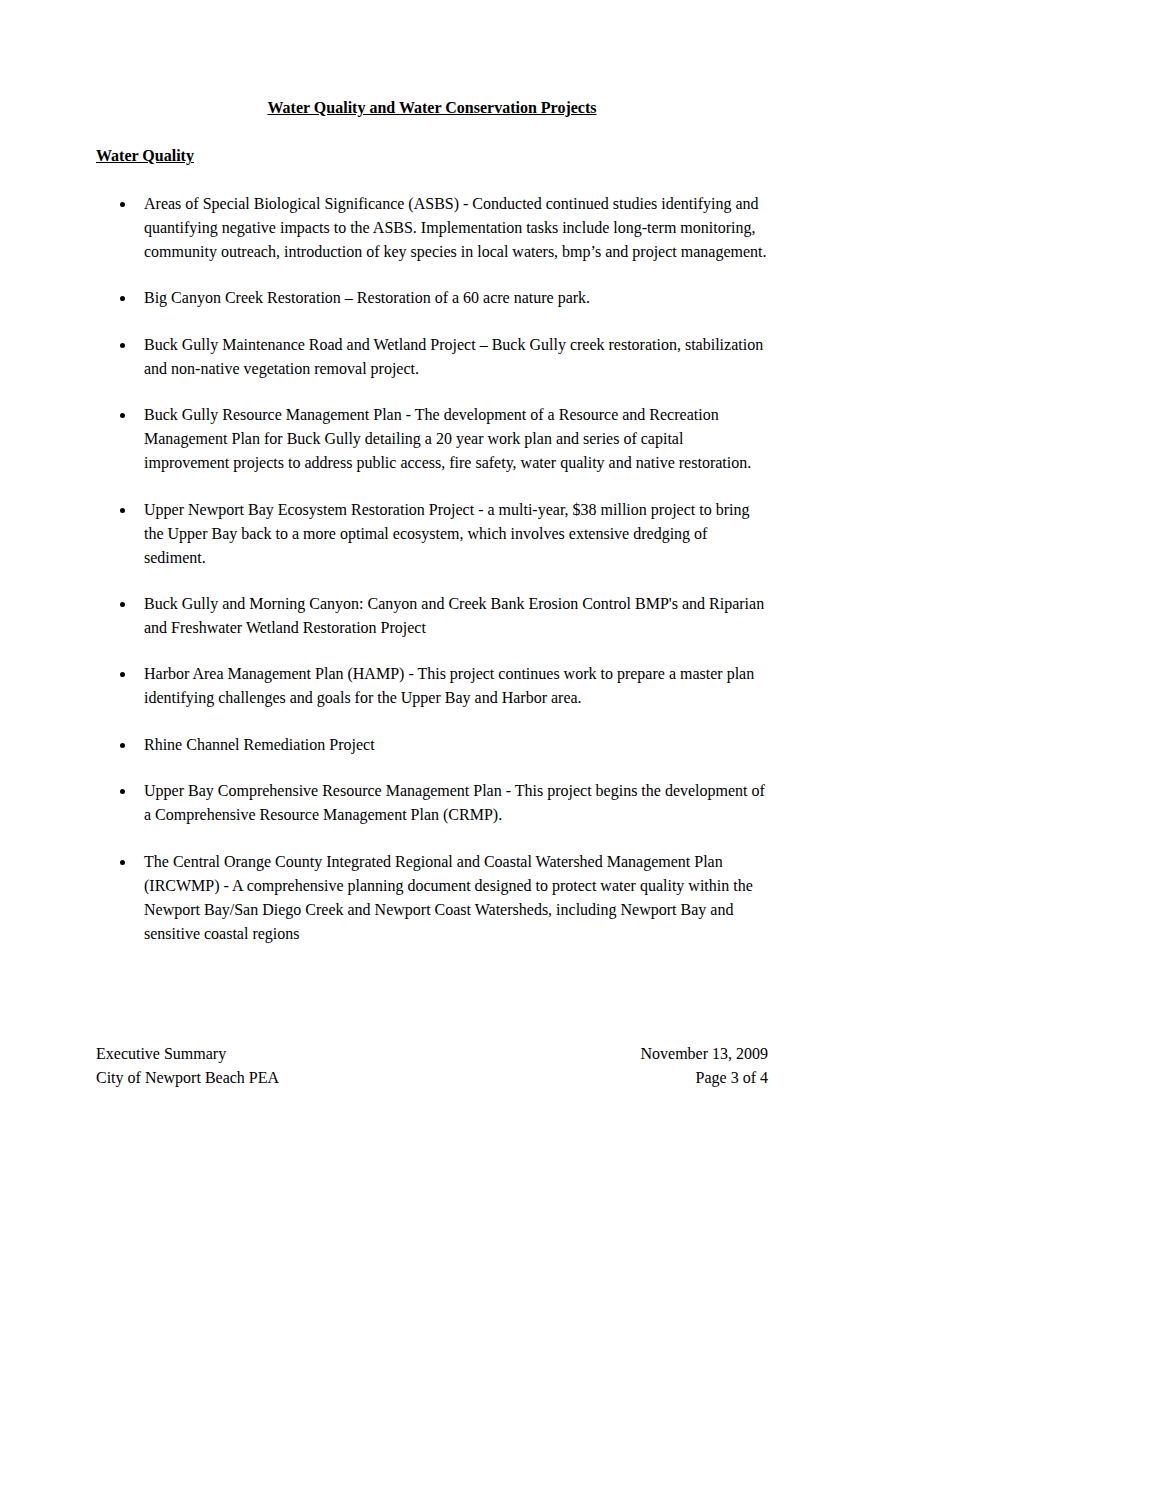Water Quality and Water Conservation Projects
Water Quality
Areas of Special Biological Significance (ASBS) - Conducted continued studies identifying and quantifying negative impacts to the ASBS. Implementation tasks include long-term monitoring, community outreach, introduction of key species in local waters, bmp’s and project management.
Big Canyon Creek Restoration – Restoration of a 60 acre nature park.
Buck Gully Maintenance Road and Wetland Project – Buck Gully creek restoration, stabilization and non-native vegetation removal project.
Buck Gully Resource Management Plan - The development of a Resource and Recreation Management Plan for Buck Gully detailing a 20 year work plan and series of capital improvement projects to address public access, fire safety, water quality and native restoration.
Upper Newport Bay Ecosystem Restoration Project - a multi-year, $38 million project to bring the Upper Bay back to a more optimal ecosystem, which involves extensive dredging of sediment.
Buck Gully and Morning Canyon: Canyon and Creek Bank Erosion Control BMP's and Riparian and Freshwater Wetland Restoration Project
Harbor Area Management Plan (HAMP) - This project continues work to prepare a master plan identifying challenges and goals for the Upper Bay and Harbor area.
Rhine Channel Remediation Project
Upper Bay Comprehensive Resource Management Plan - This project begins the development of a Comprehensive Resource Management Plan (CRMP).
The Central Orange County Integrated Regional and Coastal Watershed Management Plan (IRCWMP) - A comprehensive planning document designed to protect water quality within the Newport Bay/San Diego Creek and Newport Coast Watersheds, including Newport Bay and sensitive coastal regions
Executive Summary
City of Newport Beach PEA
November 13, 2009
Page 3 of 4